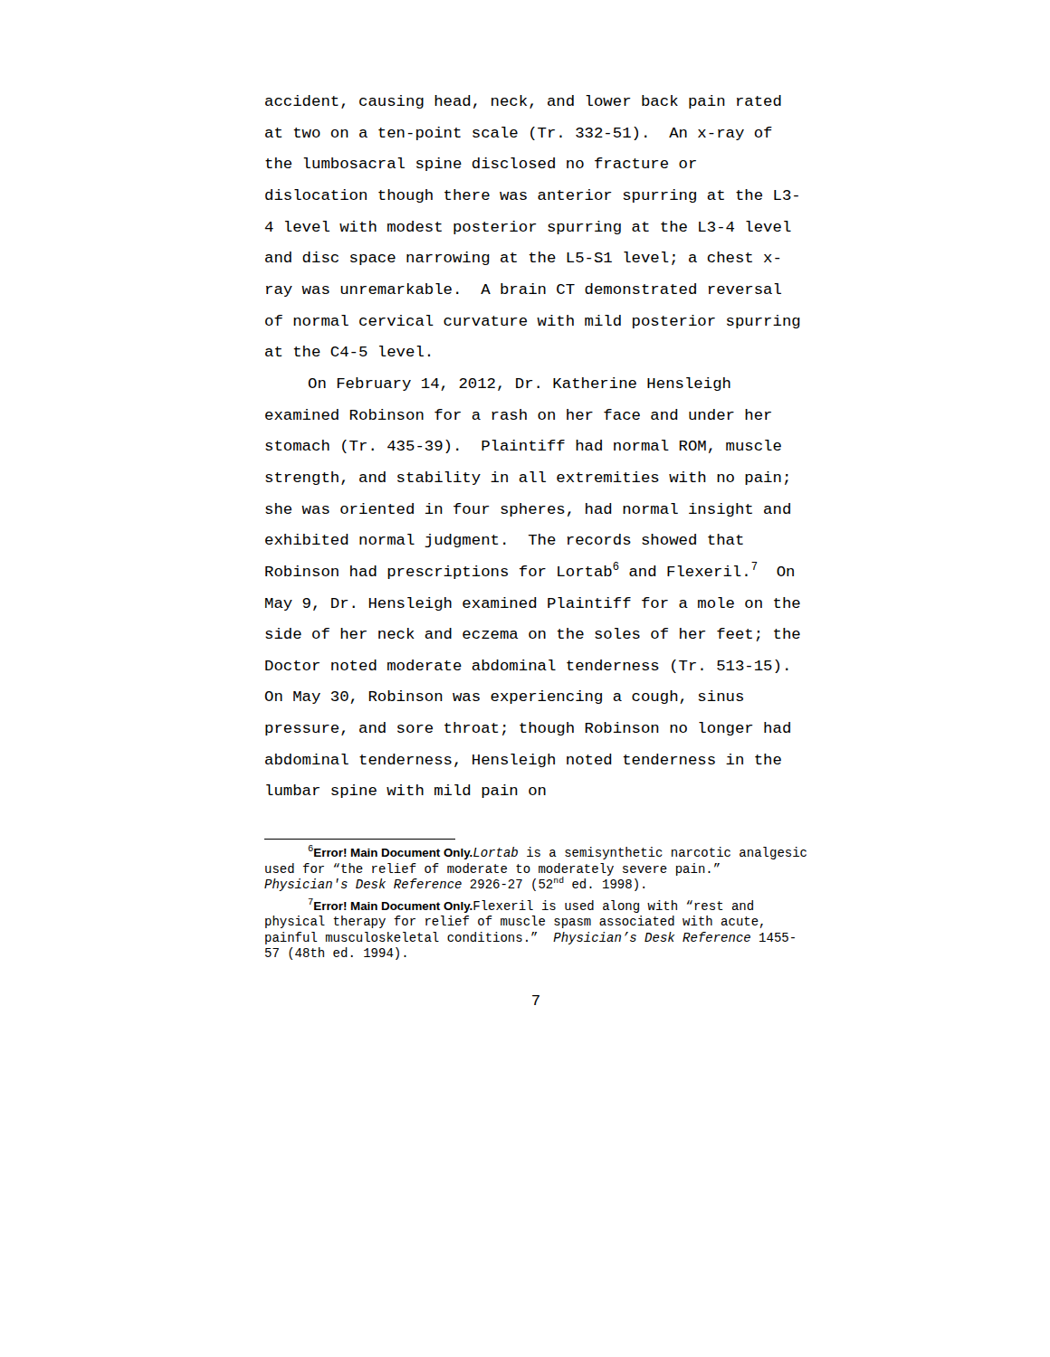accident, causing head, neck, and lower back pain rated at two on a ten-point scale (Tr. 332-51). An x-ray of the lumbosacral spine disclosed no fracture or dislocation though there was anterior spurring at the L3-4 level with modest posterior spurring at the L3-4 level and disc space narrowing at the L5-S1 level; a chest x-ray was unremarkable. A brain CT demonstrated reversal of normal cervical curvature with mild posterior spurring at the C4-5 level.
On February 14, 2012, Dr. Katherine Hensleigh examined Robinson for a rash on her face and under her stomach (Tr. 435-39). Plaintiff had normal ROM, muscle strength, and stability in all extremities with no pain; she was oriented in four spheres, had normal insight and exhibited normal judgment. The records showed that Robinson had prescriptions for Lortab6 and Flexeril.7 On May 9, Dr. Hensleigh examined Plaintiff for a mole on the side of her neck and eczema on the soles of her feet; the Doctor noted moderate abdominal tenderness (Tr. 513-15). On May 30, Robinson was experiencing a cough, sinus pressure, and sore throat; though Robinson no longer had abdominal tenderness, Hensleigh noted tenderness in the lumbar spine with mild pain on
6 Error! Main Document Only. Lortab is a semisynthetic narcotic analgesic used for “the relief of moderate to moderately severe pain.” Physician's Desk Reference 2926-27 (52nd ed. 1998).
7 Error! Main Document Only. Flexeril is used along with “rest and physical therapy for relief of muscle spasm associated with acute, painful musculoskeletal conditions.” Physician’s Desk Reference 1455-57 (48th ed. 1994).
7